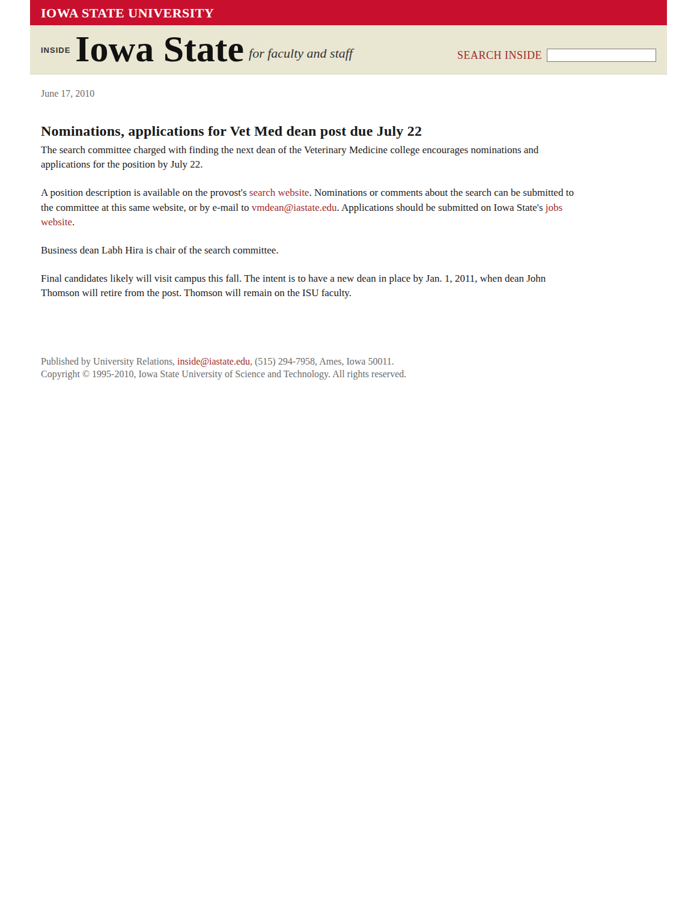Iowa State University
Inside Iowa State for faculty and staff
Search Inside
June 17, 2010
Nominations, applications for Vet Med dean post due July 22
The search committee charged with finding the next dean of the Veterinary Medicine college encourages nominations and applications for the position by July 22.
A position description is available on the provost's search website. Nominations or comments about the search can be submitted to the committee at this same website, or by e-mail to vmdean@iastate.edu. Applications should be submitted on Iowa State's jobs website.
Business dean Labh Hira is chair of the search committee.
Final candidates likely will visit campus this fall. The intent is to have a new dean in place by Jan. 1, 2011, when dean John Thomson will retire from the post. Thomson will remain on the ISU faculty.
Published by University Relations, inside@iastate.edu, (515) 294-7958, Ames, Iowa 50011.
Copyright © 1995-2010, Iowa State University of Science and Technology. All rights reserved.